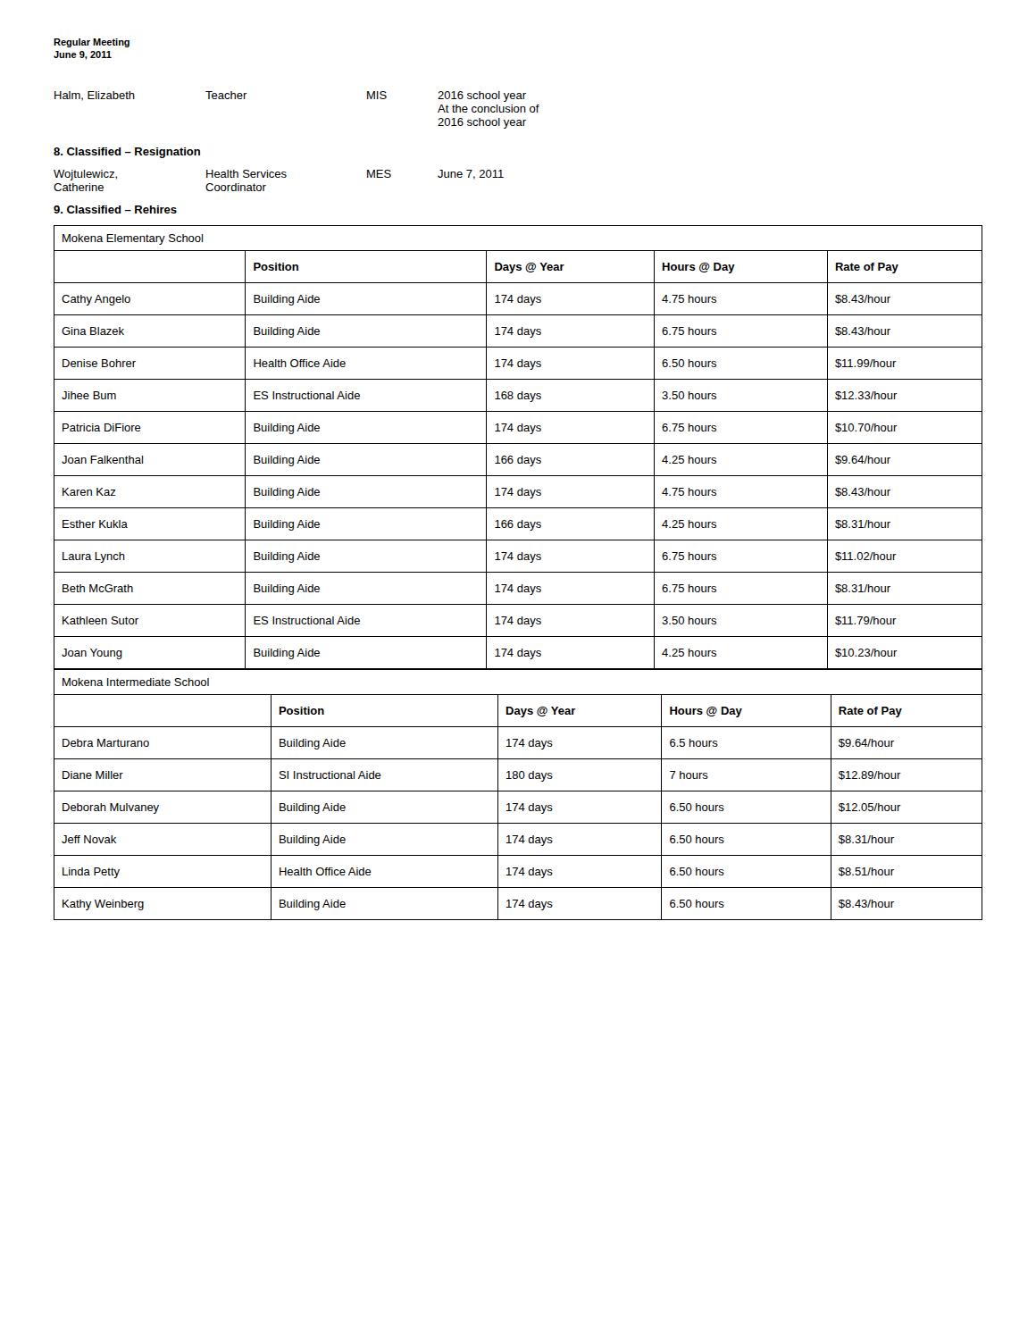Regular Meeting
June 9, 2011
Halm, Elizabeth
Teacher
MIS
2016 school year
At the conclusion of
2016 school year
8. Classified – Resignation
Wojtulewicz,
Catherine
Health Services
Coordinator
MES
June 7, 2011
9. Classified – Rehires
Mokena Elementary School
| | Position | Days @ Year | Hours @ Day | Rate of Pay |
| --- | --- | --- | --- | --- |
| Cathy Angelo | Building Aide | 174 days | 4.75 hours | $8.43/hour |
| Gina Blazek | Building Aide | 174 days | 6.75 hours | $8.43/hour |
| Denise Bohrer | Health Office Aide | 174 days | 6.50 hours | $11.99/hour |
| Jihee Bum | ES Instructional Aide | 168 days | 3.50 hours | $12.33/hour |
| Patricia DiFiore | Building Aide | 174 days | 6.75 hours | $10.70/hour |
| Joan Falkenthal | Building Aide | 166 days | 4.25 hours | $9.64/hour |
| Karen Kaz | Building Aide | 174 days | 4.75 hours | $8.43/hour |
| Esther Kukla | Building Aide | 166 days | 4.25 hours | $8.31/hour |
| Laura Lynch | Building Aide | 174 days | 6.75 hours | $11.02/hour |
| Beth McGrath | Building Aide | 174 days | 6.75 hours | $8.31/hour |
| Kathleen Sutor | ES Instructional Aide | 174 days | 3.50 hours | $11.79/hour |
| Joan Young | Building Aide | 174 days | 4.25 hours | $10.23/hour |
Mokena Intermediate School
| | Position | Days @ Year | Hours @ Day | Rate of Pay |
| --- | --- | --- | --- | --- |
| Debra Marturano | Building Aide | 174 days | 6.5 hours | $9.64/hour |
| Diane Miller | SI Instructional Aide | 180 days | 7 hours | $12.89/hour |
| Deborah Mulvaney | Building Aide | 174 days | 6.50 hours | $12.05/hour |
| Jeff Novak | Building Aide | 174 days | 6.50 hours | $8.31/hour |
| Linda Petty | Health Office Aide | 174 days | 6.50 hours | $8.51/hour |
| Kathy Weinberg | Building Aide | 174 days | 6.50 hours | $8.43/hour |